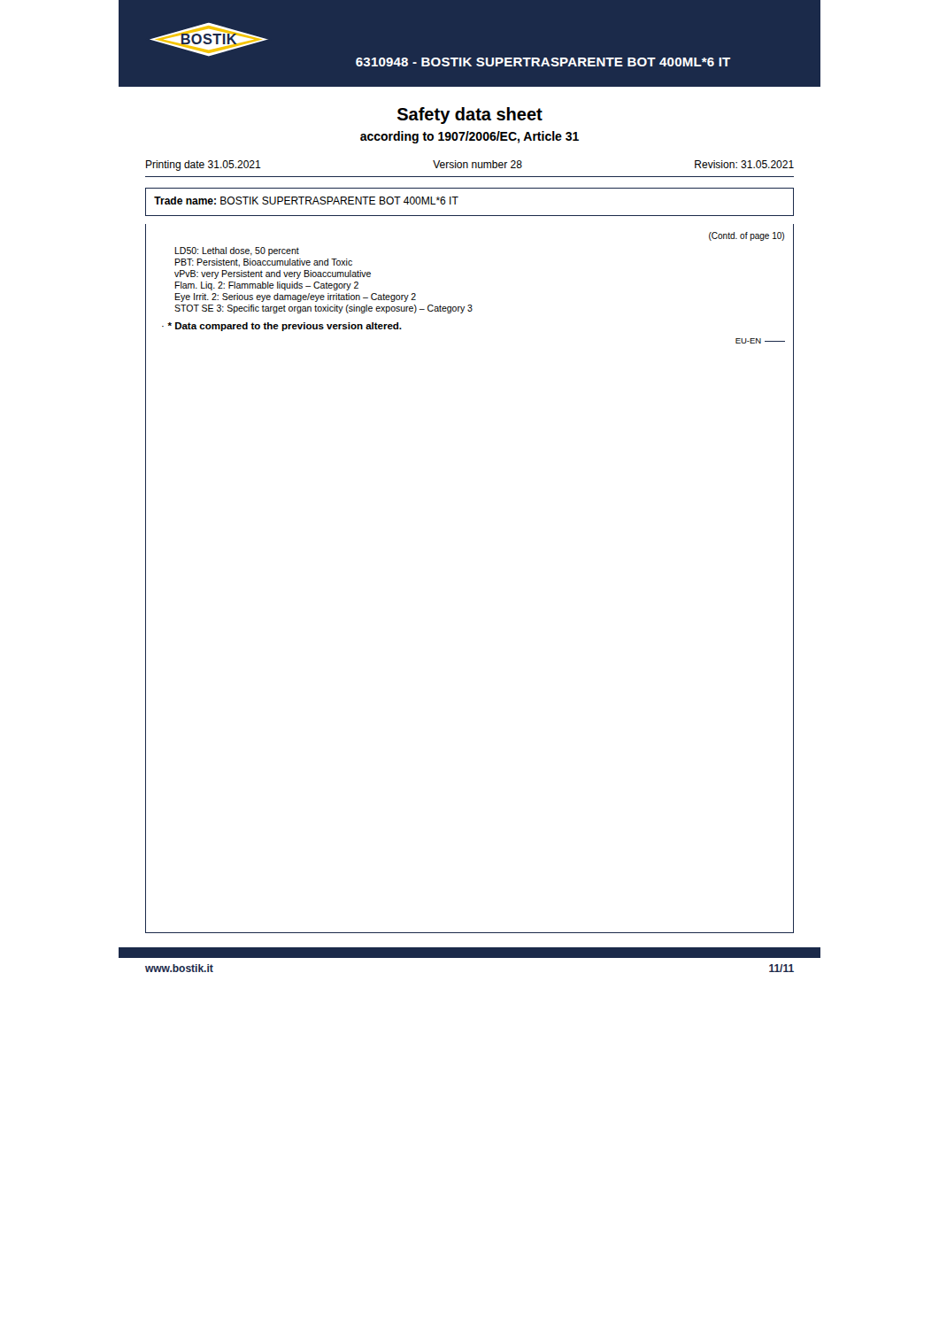BOSTIK
6310948 - BOSTIK SUPERTRASPARENTE BOT 400ML*6 IT
Safety data sheet
according to 1907/2006/EC, Article 31
Printing date 31.05.2021
Version number 28
Revision: 31.05.2021
Trade name: BOSTIK SUPERTRASPARENTE BOT 400ML*6 IT
(Contd. of page 10)
LD50: Lethal dose, 50 percent
PBT: Persistent, Bioaccumulative and Toxic
vPvB: very Persistent and very Bioaccumulative
Flam. Liq. 2: Flammable liquids – Category 2
Eye Irrit. 2: Serious eye damage/eye irritation – Category 2
STOT SE 3: Specific target organ toxicity (single exposure) – Category 3
·* Data compared to the previous version altered.
EU-EN
www.bostik.it
11/11